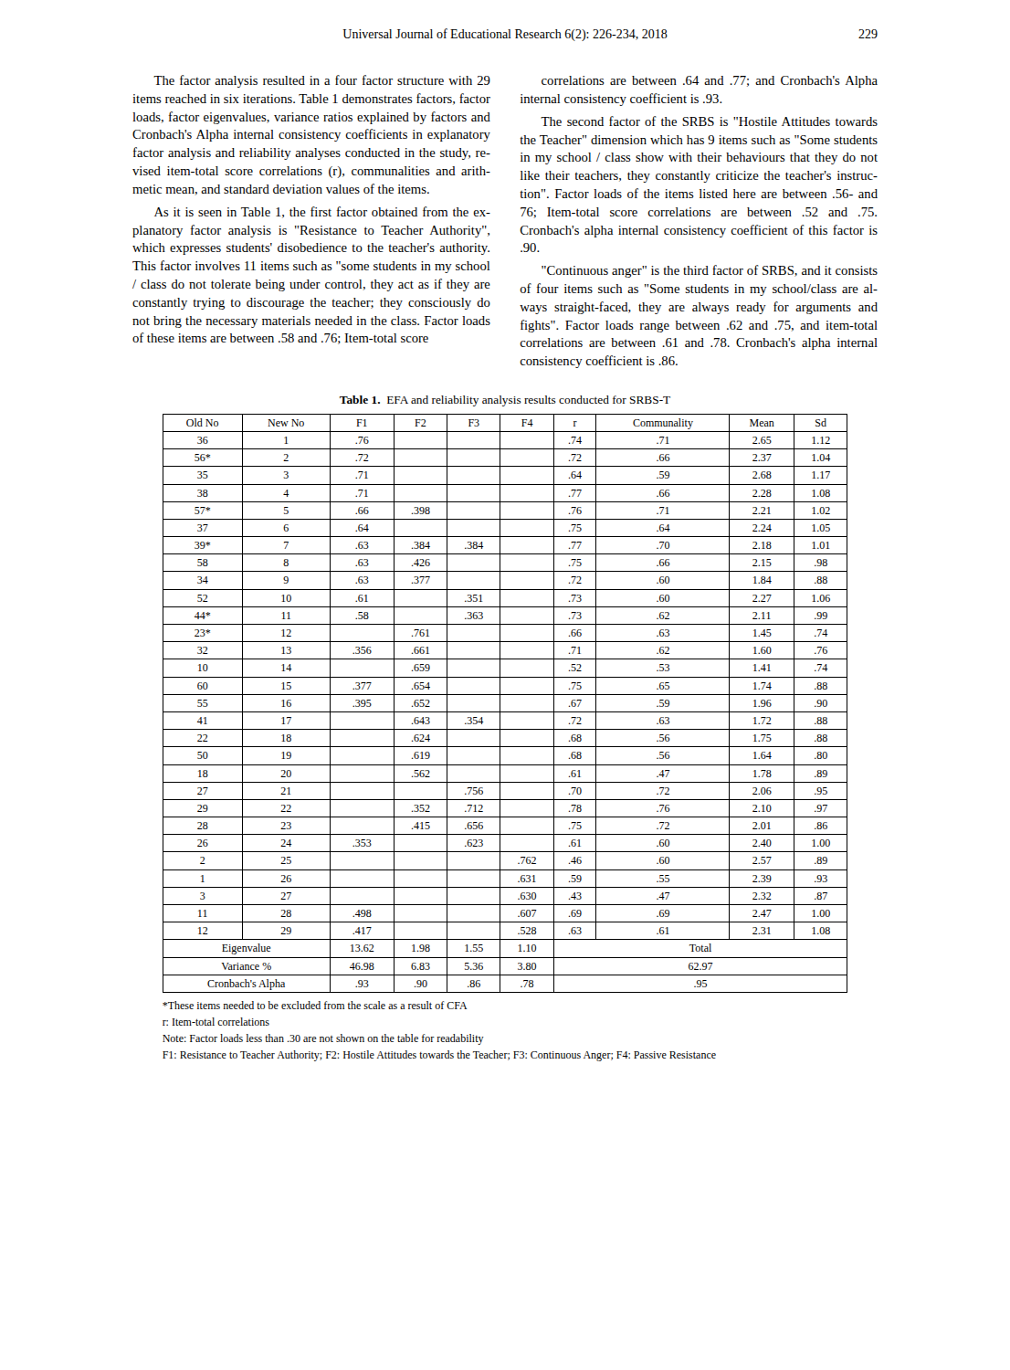Universal Journal of Educational Research 6(2): 226-234, 2018 229
The factor analysis resulted in a four factor structure with 29 items reached in six iterations. Table 1 demonstrates factors, factor loads, factor eigenvalues, variance ratios explained by factors and Cronbach's Alpha internal consistency coefficients in explanatory factor analysis and reliability analyses conducted in the study, revised item-total score correlations (r), communalities and arithmetic mean, and standard deviation values of the items.
As it is seen in Table 1, the first factor obtained from the explanatory factor analysis is "Resistance to Teacher Authority", which expresses students' disobedience to the teacher's authority. This factor involves 11 items such as "some students in my school / class do not tolerate being under control, they act as if they are constantly trying to discourage the teacher; they consciously do not bring the necessary materials needed in the class. Factor loads of these items are between .58 and .76; Item-total score
correlations are between .64 and .77; and Cronbach's Alpha internal consistency coefficient is .93.
The second factor of the SRBS is "Hostile Attitudes towards the Teacher" dimension which has 9 items such as "Some students in my school / class show with their behaviours that they do not like their teachers, they constantly criticize the teacher's instruction". Factor loads of the items listed here are between .56- and 76; Item-total score correlations are between .52 and .75. Cronbach's alpha internal consistency coefficient of this factor is .90.
"Continuous anger" is the third factor of SRBS, and it consists of four items such as "Some students in my school/class are always straight-faced, they are always ready for arguments and fights". Factor loads range between .62 and .75, and item-total correlations are between .61 and .78. Cronbach's alpha internal consistency coefficient is .86.
Table 1. EFA and reliability analysis results conducted for SRBS-T
| Old No | New No | F1 | F2 | F3 | F4 | r | Communality | Mean | Sd |
| --- | --- | --- | --- | --- | --- | --- | --- | --- | --- |
| 36 | 1 | .76 | | | | .74 | .71 | 2.65 | 1.12 |
| 56* | 2 | .72 | | | | .72 | .66 | 2.37 | 1.04 |
| 35 | 3 | .71 | | | | .64 | .59 | 2.68 | 1.17 |
| 38 | 4 | .71 | | | | .77 | .66 | 2.28 | 1.08 |
| 57* | 5 | .66 | .398 | | | .76 | .71 | 2.21 | 1.02 |
| 37 | 6 | .64 | | | | .75 | .64 | 2.24 | 1.05 |
| 39* | 7 | .63 | .384 | .384 | | .77 | .70 | 2.18 | 1.01 |
| 58 | 8 | .63 | .426 | | | .75 | .66 | 2.15 | .98 |
| 34 | 9 | .63 | .377 | | | .72 | .60 | 1.84 | .88 |
| 52 | 10 | .61 | | .351 | | .73 | .60 | 2.27 | 1.06 |
| 44* | 11 | .58 | | .363 | | .73 | .62 | 2.11 | .99 |
| 23* | 12 | | .761 | | | .66 | .63 | 1.45 | .74 |
| 32 | 13 | .356 | .661 | | | .71 | .62 | 1.60 | .76 |
| 10 | 14 | | .659 | | | .52 | .53 | 1.41 | .74 |
| 60 | 15 | .377 | .654 | | | .75 | .65 | 1.74 | .88 |
| 55 | 16 | .395 | .652 | | | .67 | .59 | 1.96 | .90 |
| 41 | 17 | | .643 | .354 | | .72 | .63 | 1.72 | .88 |
| 22 | 18 | | .624 | | | .68 | .56 | 1.75 | .88 |
| 50 | 19 | | .619 | | | .68 | .56 | 1.64 | .80 |
| 18 | 20 | | .562 | | | .61 | .47 | 1.78 | .89 |
| 27 | 21 | | | .756 | | .70 | .72 | 2.06 | .95 |
| 29 | 22 | | .352 | .712 | | .78 | .76 | 2.10 | .97 |
| 28 | 23 | | .415 | .656 | | .75 | .72 | 2.01 | .86 |
| 26 | 24 | .353 | | .623 | | .61 | .60 | 2.40 | 1.00 |
| 2 | 25 | | | | .762 | .46 | .60 | 2.57 | .89 |
| 1 | 26 | | | | .631 | .59 | .55 | 2.39 | .93 |
| 3 | 27 | | | | .630 | .43 | .47 | 2.32 | .87 |
| 11 | 28 | .498 | | | .607 | .69 | .69 | 2.47 | 1.00 |
| 12 | 29 | .417 | | | .528 | .63 | .61 | 2.31 | 1.08 |
| Eigenvalue | 13.62 | 1.98 | 1.55 | 1.10 | Total |
| Variance % | 46.98 | 6.83 | 5.36 | 3.80 | 62.97 |
| Cronbach's Alpha | .93 | .90 | .86 | .78 | .95 |
*These items needed to be excluded from the scale as a result of CFA
r: Item-total correlations
Note: Factor loads less than .30 are not shown on the table for readability
F1: Resistance to Teacher Authority; F2: Hostile Attitudes towards the Teacher; F3: Continuous Anger; F4: Passive Resistance